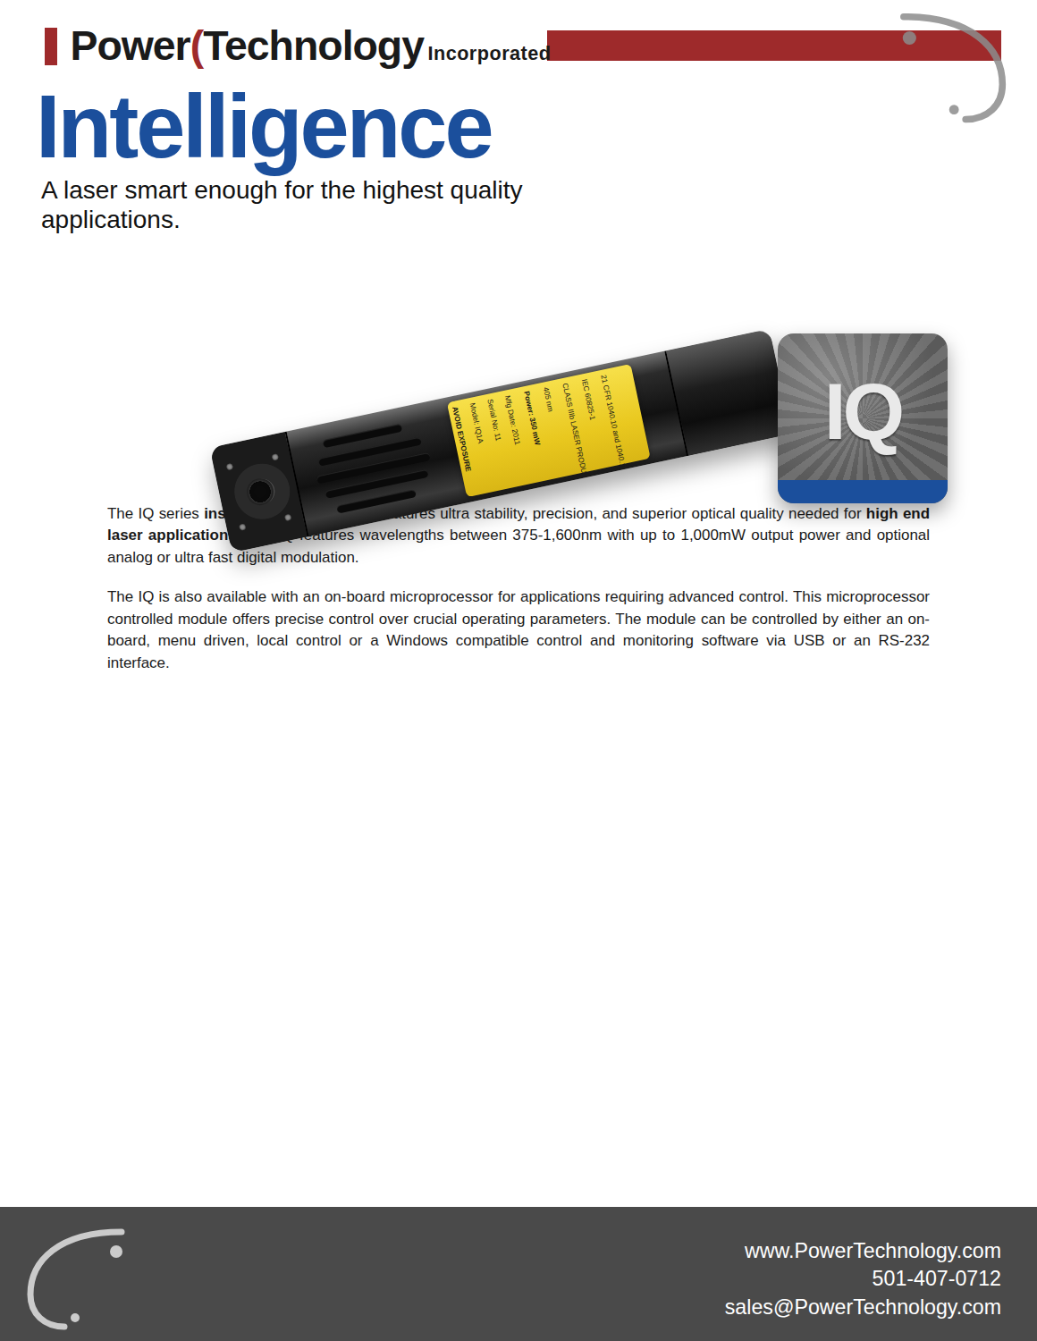Power(Technology Incorporated
Intelligence
A laser smart enough for the highest quality applications.
AVOID EXPOSURE Model: IQ1A Serial No: 11 Mfg Date: 2011 Power: 350 mW 405 nm CLASS IIIb LASER PRODUCT IEC 60825-1 21 CFR 1040.10 and 1040.11
IQ
The IQ series instrument quality laser features ultra stability, precision, and superior optical quality needed for high end laser applications. The IQ features wavelengths between 375-1,600nm with up to 1,000mW output power and optional analog or ultra fast digital modulation.
The IQ is also available with an on-board microprocessor for applications requiring advanced control. This microprocessor controlled module offers precise control over crucial operating parameters. The module can be controlled by either an on-board, menu driven, local control or a Windows compatible control and monitoring software via USB or an RS-232 interface.
www.PowerTechnology.com
501-407-0712
sales@PowerTechnology.com